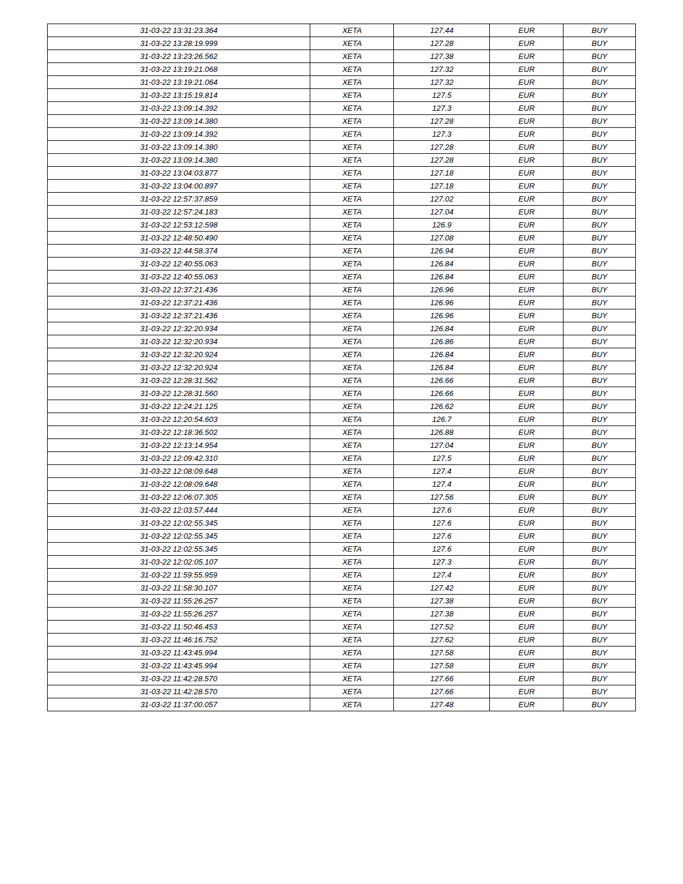| 31-03-22 13:31:23.364 | XETA | 127.44 | EUR | BUY |
| 31-03-22 13:28:19.999 | XETA | 127.28 | EUR | BUY |
| 31-03-22 13:23:26.562 | XETA | 127.38 | EUR | BUY |
| 31-03-22 13:19:21.068 | XETA | 127.32 | EUR | BUY |
| 31-03-22 13:19:21.064 | XETA | 127.32 | EUR | BUY |
| 31-03-22 13:15:19.814 | XETA | 127.5 | EUR | BUY |
| 31-03-22 13:09:14.392 | XETA | 127.3 | EUR | BUY |
| 31-03-22 13:09:14.380 | XETA | 127.28 | EUR | BUY |
| 31-03-22 13:09:14.392 | XETA | 127.3 | EUR | BUY |
| 31-03-22 13:09:14.380 | XETA | 127.28 | EUR | BUY |
| 31-03-22 13:09:14.380 | XETA | 127.28 | EUR | BUY |
| 31-03-22 13:04:03.877 | XETA | 127.18 | EUR | BUY |
| 31-03-22 13:04:00.897 | XETA | 127.18 | EUR | BUY |
| 31-03-22 12:57:37.859 | XETA | 127.02 | EUR | BUY |
| 31-03-22 12:57:24.183 | XETA | 127.04 | EUR | BUY |
| 31-03-22 12:53:12.598 | XETA | 126.9 | EUR | BUY |
| 31-03-22 12:48:50.490 | XETA | 127.08 | EUR | BUY |
| 31-03-22 12:44:58.374 | XETA | 126.94 | EUR | BUY |
| 31-03-22 12:40:55.063 | XETA | 126.84 | EUR | BUY |
| 31-03-22 12:40:55.063 | XETA | 126.84 | EUR | BUY |
| 31-03-22 12:37:21.436 | XETA | 126.96 | EUR | BUY |
| 31-03-22 12:37:21.436 | XETA | 126.96 | EUR | BUY |
| 31-03-22 12:37:21.436 | XETA | 126.96 | EUR | BUY |
| 31-03-22 12:32:20.934 | XETA | 126.84 | EUR | BUY |
| 31-03-22 12:32:20.934 | XETA | 126.86 | EUR | BUY |
| 31-03-22 12:32:20.924 | XETA | 126.84 | EUR | BUY |
| 31-03-22 12:32:20.924 | XETA | 126.84 | EUR | BUY |
| 31-03-22 12:28:31.562 | XETA | 126.66 | EUR | BUY |
| 31-03-22 12:28:31.560 | XETA | 126.66 | EUR | BUY |
| 31-03-22 12:24:21.125 | XETA | 126.62 | EUR | BUY |
| 31-03-22 12:20:54.603 | XETA | 126.7 | EUR | BUY |
| 31-03-22 12:18:36.502 | XETA | 126.88 | EUR | BUY |
| 31-03-22 12:13:14.954 | XETA | 127.04 | EUR | BUY |
| 31-03-22 12:09:42.310 | XETA | 127.5 | EUR | BUY |
| 31-03-22 12:08:09.648 | XETA | 127.4 | EUR | BUY |
| 31-03-22 12:08:09.648 | XETA | 127.4 | EUR | BUY |
| 31-03-22 12:06:07.305 | XETA | 127.56 | EUR | BUY |
| 31-03-22 12:03:57.444 | XETA | 127.6 | EUR | BUY |
| 31-03-22 12:02:55.345 | XETA | 127.6 | EUR | BUY |
| 31-03-22 12:02:55.345 | XETA | 127.6 | EUR | BUY |
| 31-03-22 12:02:55.345 | XETA | 127.6 | EUR | BUY |
| 31-03-22 12:02:05.107 | XETA | 127.3 | EUR | BUY |
| 31-03-22 11:59:55.959 | XETA | 127.4 | EUR | BUY |
| 31-03-22 11:58:30.107 | XETA | 127.42 | EUR | BUY |
| 31-03-22 11:55:26.257 | XETA | 127.38 | EUR | BUY |
| 31-03-22 11:55:26.257 | XETA | 127.38 | EUR | BUY |
| 31-03-22 11:50:46.453 | XETA | 127.52 | EUR | BUY |
| 31-03-22 11:46:16.752 | XETA | 127.62 | EUR | BUY |
| 31-03-22 11:43:45.994 | XETA | 127.58 | EUR | BUY |
| 31-03-22 11:43:45.994 | XETA | 127.58 | EUR | BUY |
| 31-03-22 11:42:28.570 | XETA | 127.66 | EUR | BUY |
| 31-03-22 11:42:28.570 | XETA | 127.66 | EUR | BUY |
| 31-03-22 11:37:00.057 | XETA | 127.48 | EUR | BUY |